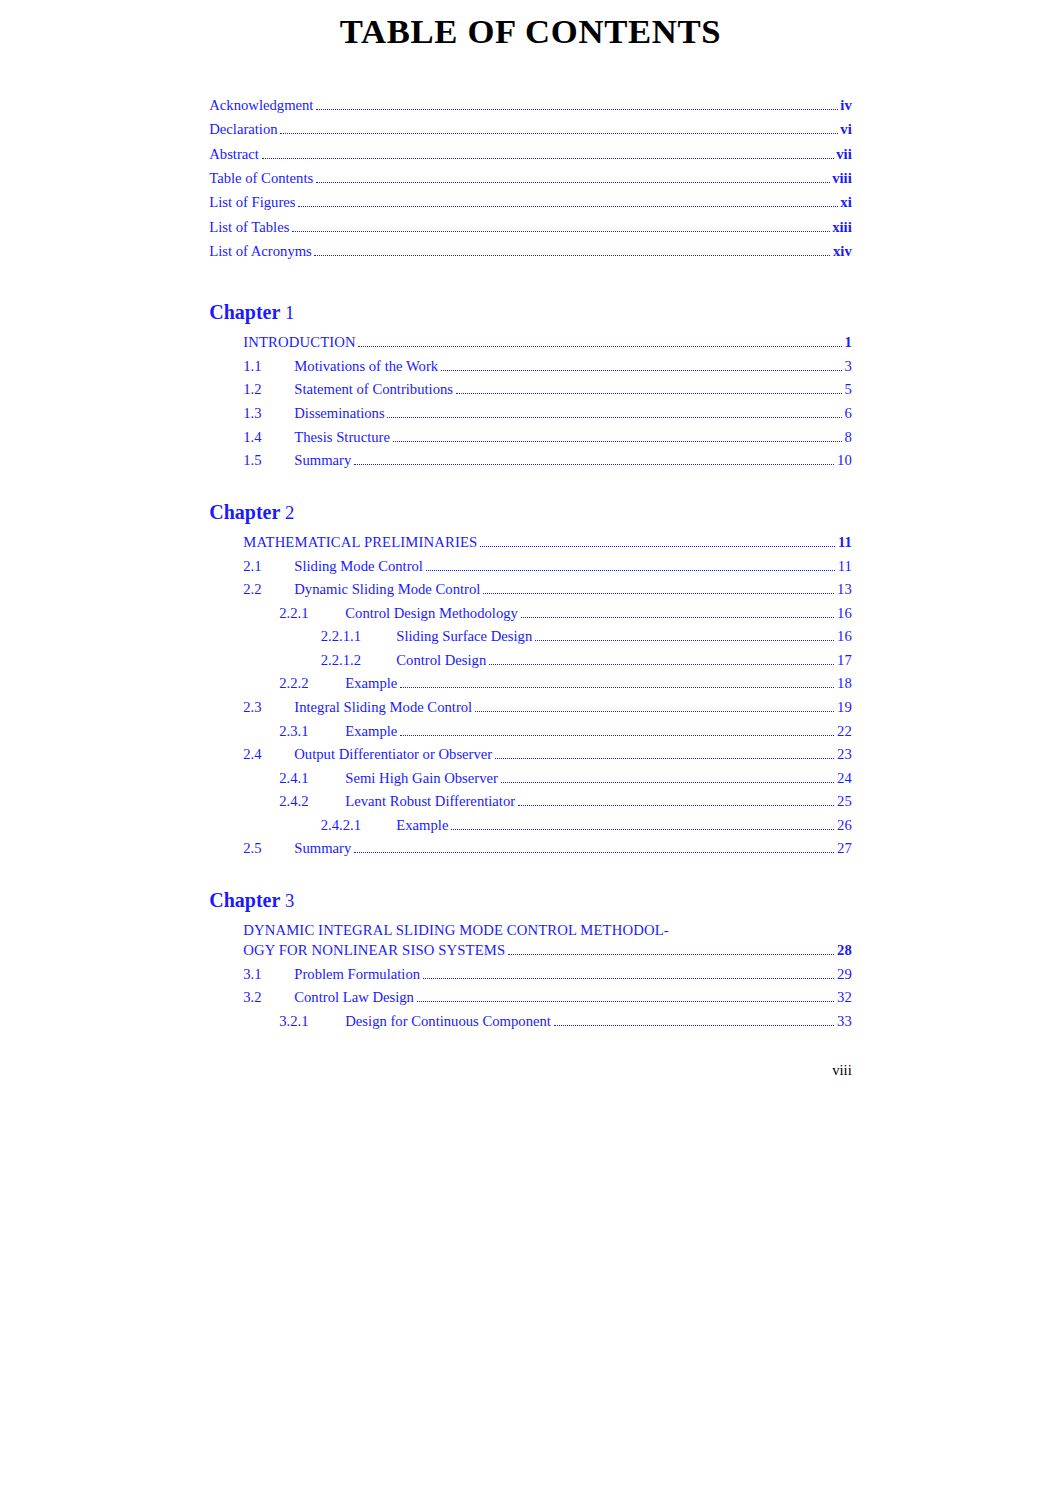TABLE OF CONTENTS
Acknowledgment iv
Declaration vi
Abstract vii
Table of Contents viii
List of Figures xi
List of Tables xiii
List of Acronyms xiv
Chapter 1
INTRODUCTION 1
1.1 Motivations of the Work 3
1.2 Statement of Contributions 5
1.3 Disseminations 6
1.4 Thesis Structure 8
1.5 Summary 10
Chapter 2
MATHEMATICAL PRELIMINARIES 11
2.1 Sliding Mode Control 11
2.2 Dynamic Sliding Mode Control 13
2.2.1 Control Design Methodology 16
2.2.1.1 Sliding Surface Design 16
2.2.1.2 Control Design 17
2.2.2 Example 18
2.3 Integral Sliding Mode Control 19
2.3.1 Example 22
2.4 Output Differentiator or Observer 23
2.4.1 Semi High Gain Observer 24
2.4.2 Levant Robust Differentiator 25
2.4.2.1 Example 26
2.5 Summary 27
Chapter 3
DYNAMIC INTEGRAL SLIDING MODE CONTROL METHODOL- OGY FOR NONLINEAR SISO SYSTEMS 28
3.1 Problem Formulation 29
3.2 Control Law Design 32
3.2.1 Design for Continuous Component 33
viii